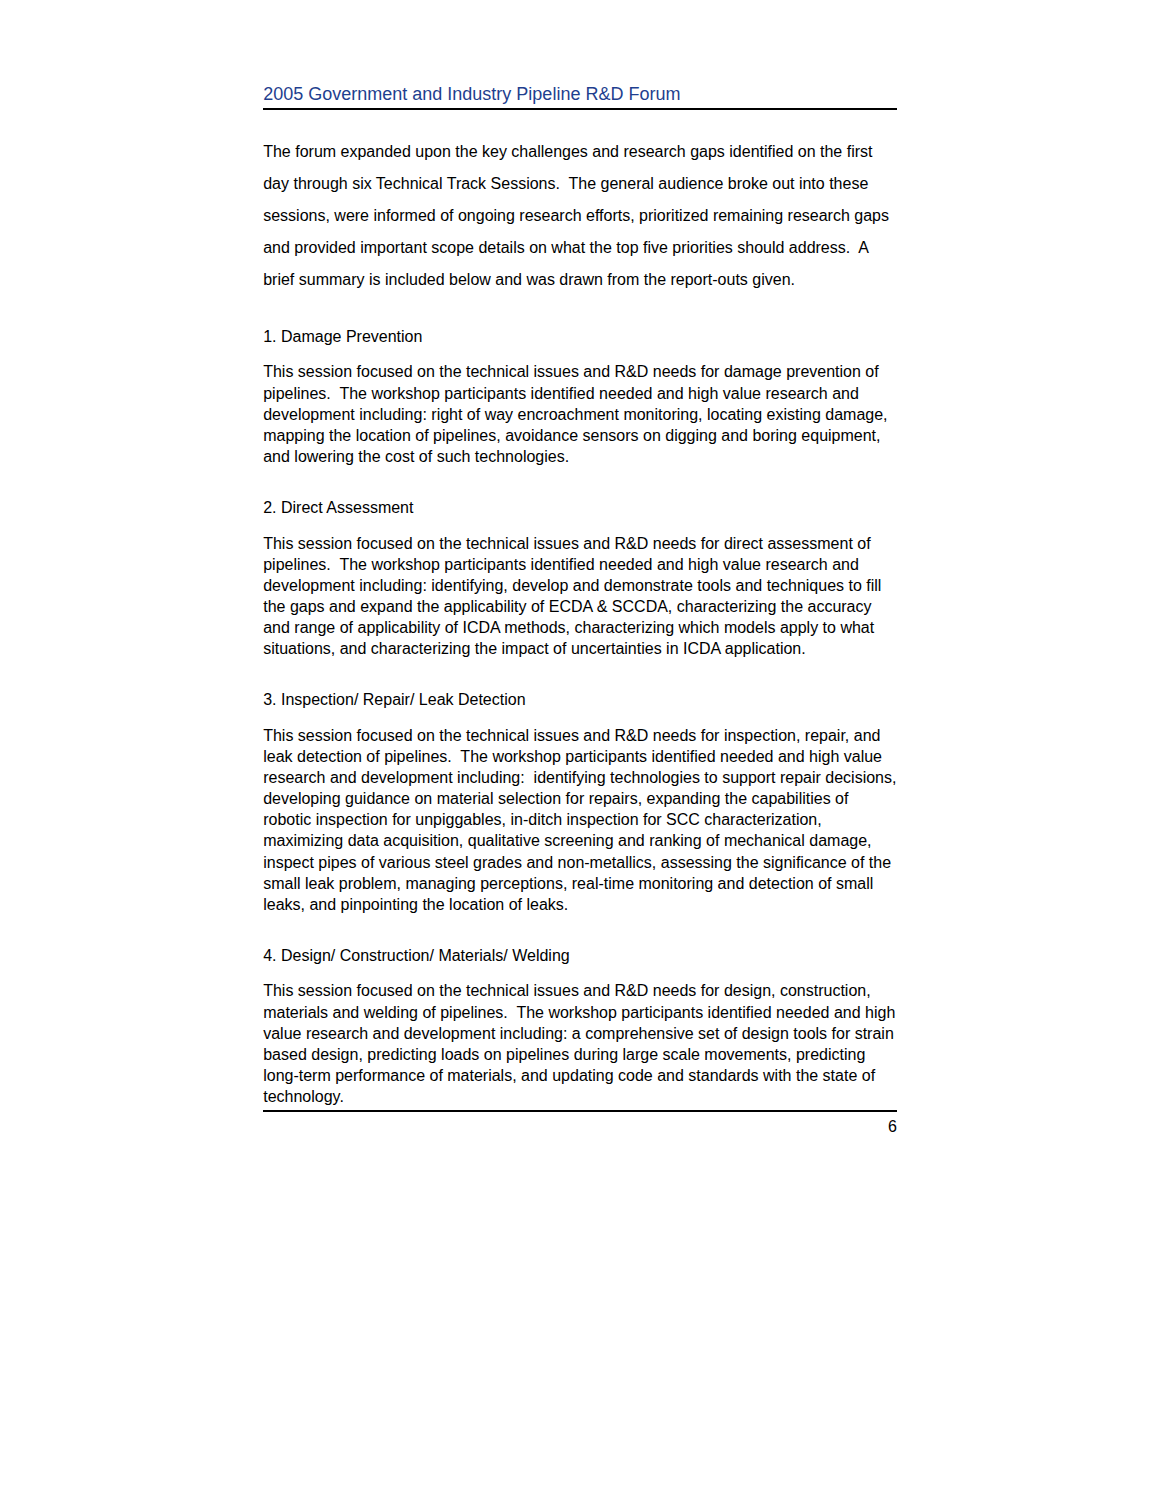2005 Government and Industry Pipeline R&D Forum
The forum expanded upon the key challenges and research gaps identified on the first day through six Technical Track Sessions. The general audience broke out into these sessions, were informed of ongoing research efforts, prioritized remaining research gaps and provided important scope details on what the top five priorities should address. A brief summary is included below and was drawn from the report-outs given.
1. Damage Prevention
This session focused on the technical issues and R&D needs for damage prevention of pipelines. The workshop participants identified needed and high value research and development including: right of way encroachment monitoring, locating existing damage, mapping the location of pipelines, avoidance sensors on digging and boring equipment, and lowering the cost of such technologies.
2. Direct Assessment
This session focused on the technical issues and R&D needs for direct assessment of pipelines. The workshop participants identified needed and high value research and development including: identifying, develop and demonstrate tools and techniques to fill the gaps and expand the applicability of ECDA & SCCDA, characterizing the accuracy and range of applicability of ICDA methods, characterizing which models apply to what situations, and characterizing the impact of uncertainties in ICDA application.
3. Inspection/ Repair/ Leak Detection
This session focused on the technical issues and R&D needs for inspection, repair, and leak detection of pipelines. The workshop participants identified needed and high value research and development including: identifying technologies to support repair decisions, developing guidance on material selection for repairs, expanding the capabilities of robotic inspection for unpiggables, in-ditch inspection for SCC characterization, maximizing data acquisition, qualitative screening and ranking of mechanical damage, inspect pipes of various steel grades and non-metallics, assessing the significance of the small leak problem, managing perceptions, real-time monitoring and detection of small leaks, and pinpointing the location of leaks.
4. Design/ Construction/ Materials/ Welding
This session focused on the technical issues and R&D needs for design, construction, materials and welding of pipelines. The workshop participants identified needed and high value research and development including: a comprehensive set of design tools for strain based design, predicting loads on pipelines during large scale movements, predicting long-term performance of materials, and updating code and standards with the state of technology.
6